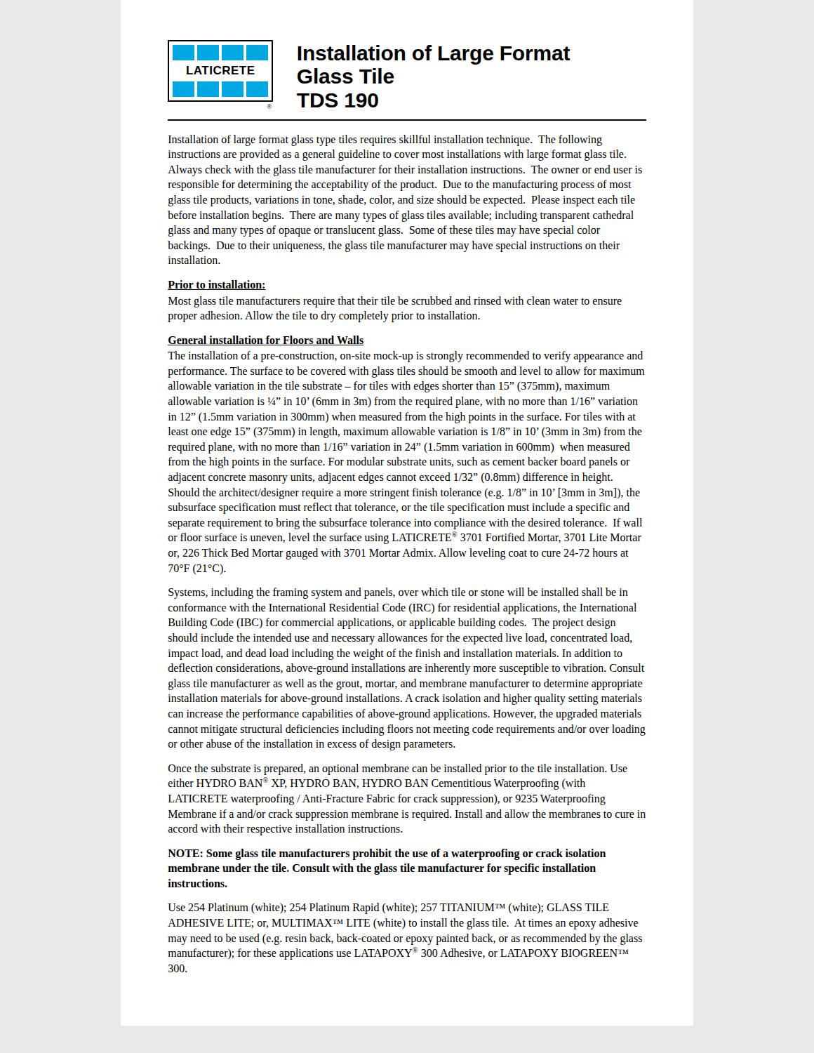LATICRETE
®
Installation of Large Format Glass Tile TDS 190
Installation of large format glass type tiles requires skillful installation technique. The following instructions are provided as a general guideline to cover most installations with large format glass tile. Always check with the glass tile manufacturer for their installation instructions. The owner or end user is responsible for determining the acceptability of the product. Due to the manufacturing process of most glass tile products, variations in tone, shade, color, and size should be expected. Please inspect each tile before installation begins. There are many types of glass tiles available; including transparent cathedral glass and many types of opaque or translucent glass. Some of these tiles may have special color backings. Due to their uniqueness, the glass tile manufacturer may have special instructions on their installation.
Prior to installation:
Most glass tile manufacturers require that their tile be scrubbed and rinsed with clean water to ensure proper adhesion. Allow the tile to dry completely prior to installation.
General installation for Floors and Walls
The installation of a pre-construction, on-site mock-up is strongly recommended to verify appearance and performance. The surface to be covered with glass tiles should be smooth and level to allow for maximum allowable variation in the tile substrate – for tiles with edges shorter than 15” (375mm), maximum allowable variation is ¼” in 10’ (6mm in 3m) from the required plane, with no more than 1/16” variation in 12” (1.5mm variation in 300mm) when measured from the high points in the surface. For tiles with at least one edge 15” (375mm) in length, maximum allowable variation is 1/8” in 10’ (3mm in 3m) from the required plane, with no more than 1/16” variation in 24” (1.5mm variation in 600mm) when measured from the high points in the surface. For modular substrate units, such as cement backer board panels or adjacent concrete masonry units, adjacent edges cannot exceed 1/32” (0.8mm) difference in height. Should the architect/designer require a more stringent finish tolerance (e.g. 1/8” in 10’ [3mm in 3m]), the subsurface specification must reflect that tolerance, or the tile specification must include a specific and separate requirement to bring the subsurface tolerance into compliance with the desired tolerance. If wall or floor surface is uneven, level the surface using LATICRETE® 3701 Fortified Mortar, 3701 Lite Mortar or, 226 Thick Bed Mortar gauged with 3701 Mortar Admix. Allow leveling coat to cure 24-72 hours at 70°F (21°C).
Systems, including the framing system and panels, over which tile or stone will be installed shall be in conformance with the International Residential Code (IRC) for residential applications, the International Building Code (IBC) for commercial applications, or applicable building codes. The project design should include the intended use and necessary allowances for the expected live load, concentrated load, impact load, and dead load including the weight of the finish and installation materials. In addition to deflection considerations, above-ground installations are inherently more susceptible to vibration. Consult glass tile manufacturer as well as the grout, mortar, and membrane manufacturer to determine appropriate installation materials for above-ground installations. A crack isolation and higher quality setting materials can increase the performance capabilities of above-ground applications. However, the upgraded materials cannot mitigate structural deficiencies including floors not meeting code requirements and/or over loading or other abuse of the installation in excess of design parameters.
Once the substrate is prepared, an optional membrane can be installed prior to the tile installation. Use either HYDRO BAN® XP, HYDRO BAN, HYDRO BAN Cementitious Waterproofing (with LATICRETE waterproofing / Anti-Fracture Fabric for crack suppression), or 9235 Waterproofing Membrane if a and/or crack suppression membrane is required. Install and allow the membranes to cure in accord with their respective installation instructions.
NOTE: Some glass tile manufacturers prohibit the use of a waterproofing or crack isolation membrane under the tile. Consult with the glass tile manufacturer for specific installation instructions.
Use 254 Platinum (white); 254 Platinum Rapid (white); 257 TITANIUM™ (white); GLASS TILE ADHESIVE LITE; or, MULTIMAX™ LITE (white) to install the glass tile. At times an epoxy adhesive may need to be used (e.g. resin back, back-coated or epoxy painted back, or as recommended by the glass manufacturer); for these applications use LATAPOXY® 300 Adhesive, or LATAPOXY BIOGREEN™ 300.